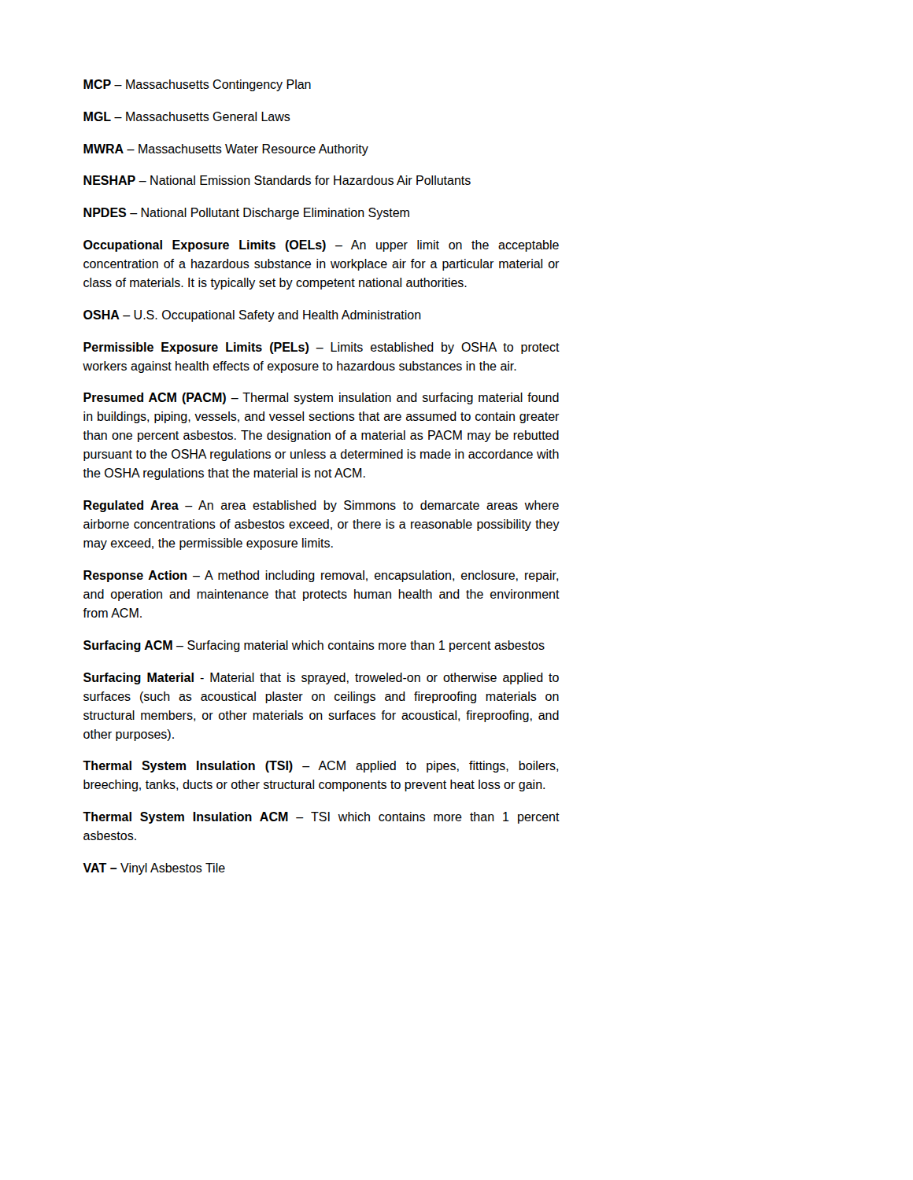MCP – Massachusetts Contingency Plan
MGL – Massachusetts General Laws
MWRA – Massachusetts Water Resource Authority
NESHAP – National Emission Standards for Hazardous Air Pollutants
NPDES – National Pollutant Discharge Elimination System
Occupational Exposure Limits (OELs) – An upper limit on the acceptable concentration of a hazardous substance in workplace air for a particular material or class of materials. It is typically set by competent national authorities.
OSHA – U.S. Occupational Safety and Health Administration
Permissible Exposure Limits (PELs) – Limits established by OSHA to protect workers against health effects of exposure to hazardous substances in the air.
Presumed ACM (PACM) – Thermal system insulation and surfacing material found in buildings, piping, vessels, and vessel sections that are assumed to contain greater than one percent asbestos. The designation of a material as PACM may be rebutted pursuant to the OSHA regulations or unless a determined is made in accordance with the OSHA regulations that the material is not ACM.
Regulated Area – An area established by Simmons to demarcate areas where airborne concentrations of asbestos exceed, or there is a reasonable possibility they may exceed, the permissible exposure limits.
Response Action – A method including removal, encapsulation, enclosure, repair, and operation and maintenance that protects human health and the environment from ACM.
Surfacing ACM – Surfacing material which contains more than 1 percent asbestos
Surfacing Material - Material that is sprayed, troweled-on or otherwise applied to surfaces (such as acoustical plaster on ceilings and fireproofing materials on structural members, or other materials on surfaces for acoustical, fireproofing, and other purposes).
Thermal System Insulation (TSI) – ACM applied to pipes, fittings, boilers, breeching, tanks, ducts or other structural components to prevent heat loss or gain.
Thermal System Insulation ACM – TSI which contains more than 1 percent asbestos.
VAT – Vinyl Asbestos Tile